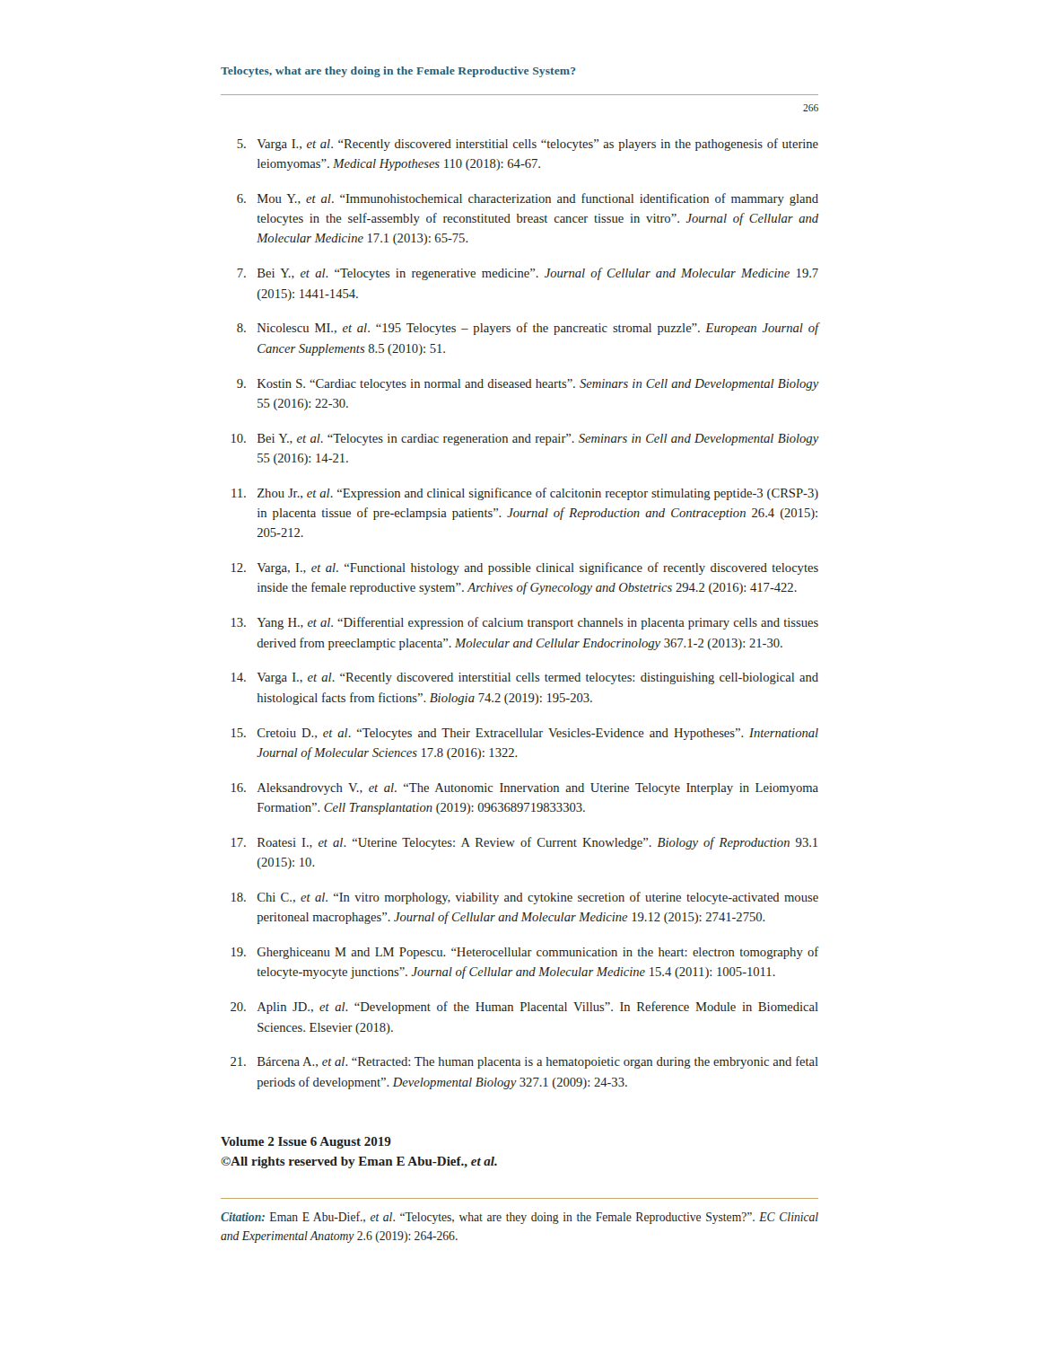Telocytes, what are they doing in the Female Reproductive System?
266
5. Varga I., et al. “Recently discovered interstitial cells “telocytes” as players in the pathogenesis of uterine leiomyomas”. Medical Hypotheses 110 (2018): 64-67.
6. Mou Y., et al. “Immunohistochemical characterization and functional identification of mammary gland telocytes in the self-assembly of reconstituted breast cancer tissue in vitro”. Journal of Cellular and Molecular Medicine 17.1 (2013): 65-75.
7. Bei Y., et al. “Telocytes in regenerative medicine”. Journal of Cellular and Molecular Medicine 19.7 (2015): 1441-1454.
8. Nicolescu MI., et al. “195 Telocytes – players of the pancreatic stromal puzzle”. European Journal of Cancer Supplements 8.5 (2010): 51.
9. Kostin S. “Cardiac telocytes in normal and diseased hearts”. Seminars in Cell and Developmental Biology 55 (2016): 22-30.
10. Bei Y., et al. “Telocytes in cardiac regeneration and repair”. Seminars in Cell and Developmental Biology 55 (2016): 14-21.
11. Zhou Jr., et al. “Expression and clinical significance of calcitonin receptor stimulating peptide-3 (CRSP-3) in placenta tissue of pre-eclampsia patients”. Journal of Reproduction and Contraception 26.4 (2015): 205-212.
12. Varga, I., et al. “Functional histology and possible clinical significance of recently discovered telocytes inside the female reproductive system”. Archives of Gynecology and Obstetrics 294.2 (2016): 417-422.
13. Yang H., et al. “Differential expression of calcium transport channels in placenta primary cells and tissues derived from preeclamptic placenta”. Molecular and Cellular Endocrinology 367.1-2 (2013): 21-30.
14. Varga I., et al. “Recently discovered interstitial cells termed telocytes: distinguishing cell-biological and histological facts from fictions”. Biologia 74.2 (2019): 195-203.
15. Cretoiu D., et al. “Telocytes and Their Extracellular Vesicles-Evidence and Hypotheses”. International Journal of Molecular Sciences 17.8 (2016): 1322.
16. Aleksandrovych V., et al. “The Autonomic Innervation and Uterine Telocyte Interplay in Leiomyoma Formation”. Cell Transplantation (2019): 0963689719833303.
17. Roatesi I., et al. “Uterine Telocytes: A Review of Current Knowledge”. Biology of Reproduction 93.1 (2015): 10.
18. Chi C., et al. “In vitro morphology, viability and cytokine secretion of uterine telocyte-activated mouse peritoneal macrophages”. Journal of Cellular and Molecular Medicine 19.12 (2015): 2741-2750.
19. Gherghiceanu M and LM Popescu. “Heterocellular communication in the heart: electron tomography of telocyte-myocyte junctions”. Journal of Cellular and Molecular Medicine 15.4 (2011): 1005-1011.
20. Aplin JD., et al. “Development of the Human Placental Villus”. In Reference Module in Biomedical Sciences. Elsevier (2018).
21. Bárcena A., et al. “Retracted: The human placenta is a hematopoietic organ during the embryonic and fetal periods of development”. Developmental Biology 327.1 (2009): 24-33.
Volume 2 Issue 6 August 2019
©All rights reserved by Eman E Abu-Dief., et al.
Citation: Eman E Abu-Dief., et al. “Telocytes, what are they doing in the Female Reproductive System?”. EC Clinical and Experimental Anatomy 2.6 (2019): 264-266.